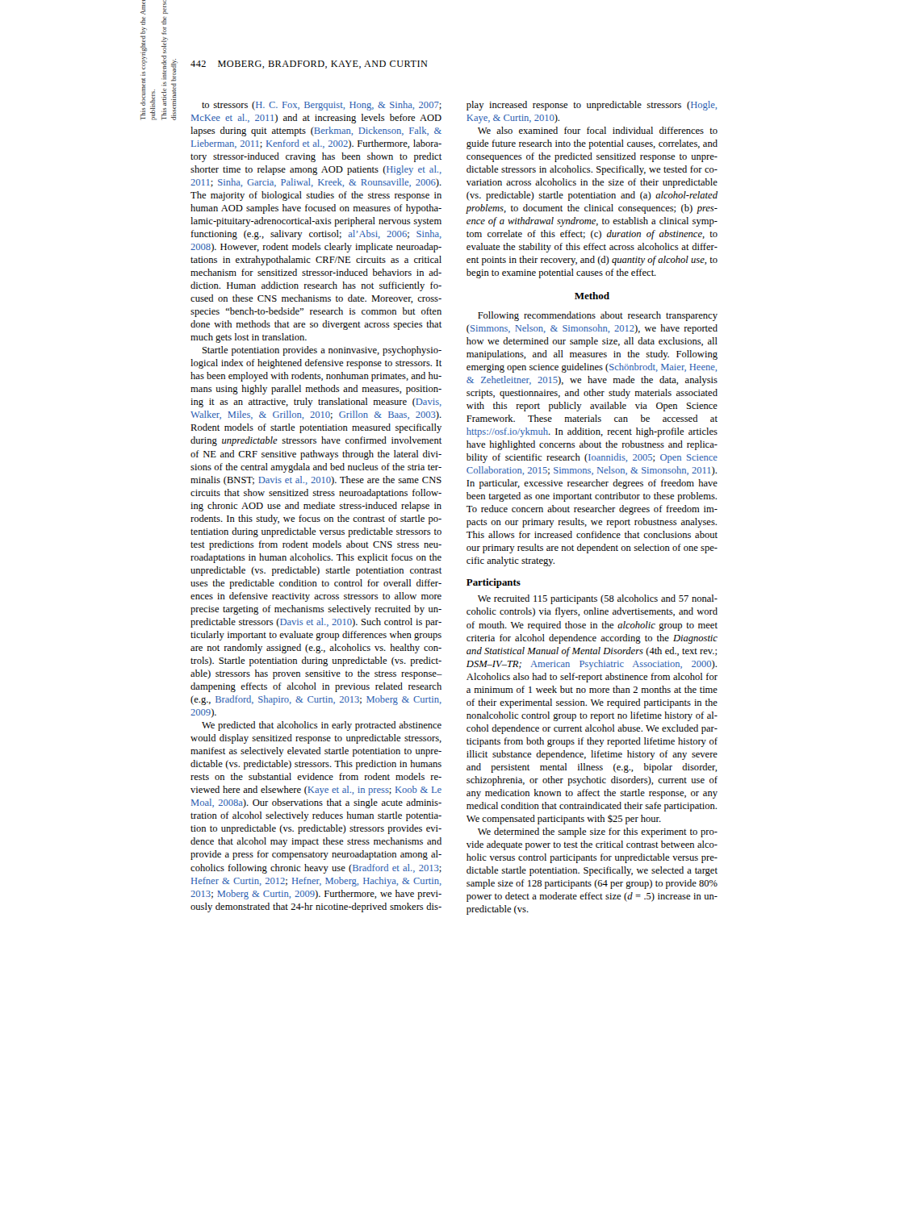442 Moberg, Bradford, Kaye, and Curtin
This document is copyrighted by the American Psychological Association or one of its allied publishers.
This article is intended solely for the personal use of the individual user and is not to be disseminated broadly.
to stressors (H. C. Fox, Bergquist, Hong, & Sinha, 2007; McKee et al., 2011) and at increasing levels before AOD lapses during quit attempts (Berkman, Dickenson, Falk, & Lieberman, 2011; Kenford et al., 2002). Furthermore, laboratory stressor-induced craving has been shown to predict shorter time to relapse among AOD patients (Higley et al., 2011; Sinha, Garcia, Paliwal, Kreek, & Rounsaville, 2006). The majority of biological studies of the stress response in human AOD samples have focused on measures of hypothalamic-pituitary-adrenocortical-axis peripheral nervous system functioning (e.g., salivary cortisol; al’Absi, 2006; Sinha, 2008). However, rodent models clearly implicate neuroadaptations in extrahypothalamic CRF/NE circuits as a critical mechanism for sensitized stressor-induced behaviors in addiction. Human addiction research has not sufficiently focused on these CNS mechanisms to date. Moreover, cross-species “bench-to-bedside” research is common but often done with methods that are so divergent across species that much gets lost in translation.
Startle potentiation provides a noninvasive, psychophysiological index of heightened defensive response to stressors. It has been employed with rodents, nonhuman primates, and humans using highly parallel methods and measures, positioning it as an attractive, truly translational measure (Davis, Walker, Miles, & Grillon, 2010; Grillon & Baas, 2003). Rodent models of startle potentiation measured specifically during unpredictable stressors have confirmed involvement of NE and CRF sensitive pathways through the lateral divisions of the central amygdala and bed nucleus of the stria terminalis (BNST; Davis et al., 2010). These are the same CNS circuits that show sensitized stress neuroadaptations following chronic AOD use and mediate stress-induced relapse in rodents. In this study, we focus on the contrast of startle potentiation during unpredictable versus predictable stressors to test predictions from rodent models about CNS stress neuroadaptations in human alcoholics. This explicit focus on the unpredictable (vs. predictable) startle potentiation contrast uses the predictable condition to control for overall differences in defensive reactivity across stressors to allow more precise targeting of mechanisms selectively recruited by unpredictable stressors (Davis et al., 2010). Such control is particularly important to evaluate group differences when groups are not randomly assigned (e.g., alcoholics vs. healthy controls). Startle potentiation during unpredictable (vs. predictable) stressors has proven sensitive to the stress response–dampening effects of alcohol in previous related research (e.g., Bradford, Shapiro, & Curtin, 2013; Moberg & Curtin, 2009).
We predicted that alcoholics in early protracted abstinence would display sensitized response to unpredictable stressors, manifest as selectively elevated startle potentiation to unpredictable (vs. predictable) stressors. This prediction in humans rests on the substantial evidence from rodent models reviewed here and elsewhere (Kaye et al., in press; Koob & Le Moal, 2008a). Our observations that a single acute administration of alcohol selectively reduces human startle potentiation to unpredictable (vs. predictable) stressors provides evidence that alcohol may impact these stress mechanisms and provide a press for compensatory neuroadaptation among alcoholics following chronic heavy use (Bradford et al., 2013; Hefner & Curtin, 2012; Hefner, Moberg, Hachiya, & Curtin, 2013; Moberg & Curtin, 2009). Furthermore, we have previously demonstrated that 24-hr nicotine-deprived smokers display increased response to unpredictable stressors (Hogle, Kaye, & Curtin, 2010).
We also examined four focal individual differences to guide future research into the potential causes, correlates, and consequences of the predicted sensitized response to unpredictable stressors in alcoholics. Specifically, we tested for covariation across alcoholics in the size of their unpredictable (vs. predictable) startle potentiation and (a) alcohol-related problems, to document the clinical consequences; (b) presence of a withdrawal syndrome, to establish a clinical symptom correlate of this effect; (c) duration of abstinence, to evaluate the stability of this effect across alcoholics at different points in their recovery, and (d) quantity of alcohol use, to begin to examine potential causes of the effect.
Method
Following recommendations about research transparency (Simmons, Nelson, & Simonsohn, 2012), we have reported how we determined our sample size, all data exclusions, all manipulations, and all measures in the study. Following emerging open science guidelines (Schönbrodt, Maier, Heene, & Zehetleitner, 2015), we have made the data, analysis scripts, questionnaires, and other study materials associated with this report publicly available via Open Science Framework. These materials can be accessed at https://osf.io/ykmuh. In addition, recent high-profile articles have highlighted concerns about the robustness and replicability of scientific research (Ioannidis, 2005; Open Science Collaboration, 2015; Simmons, Nelson, & Simonsohn, 2011). In particular, excessive researcher degrees of freedom have been targeted as one important contributor to these problems. To reduce concern about researcher degrees of freedom impacts on our primary results, we report robustness analyses. This allows for increased confidence that conclusions about our primary results are not dependent on selection of one specific analytic strategy.
Participants
We recruited 115 participants (58 alcoholics and 57 nonalcoholic controls) via flyers, online advertisements, and word of mouth. We required those in the alcoholic group to meet criteria for alcohol dependence according to the Diagnostic and Statistical Manual of Mental Disorders (4th ed., text rev.; DSM–IV–TR; American Psychiatric Association, 2000). Alcoholics also had to self-report abstinence from alcohol for a minimum of 1 week but no more than 2 months at the time of their experimental session. We required participants in the nonalcoholic control group to report no lifetime history of alcohol dependence or current alcohol abuse. We excluded participants from both groups if they reported lifetime history of illicit substance dependence, lifetime history of any severe and persistent mental illness (e.g., bipolar disorder, schizophrenia, or other psychotic disorders), current use of any medication known to affect the startle response, or any medical condition that contraindicated their safe participation. We compensated participants with $25 per hour.
We determined the sample size for this experiment to provide adequate power to test the critical contrast between alcoholic versus control participants for unpredictable versus predictable startle potentiation. Specifically, we selected a target sample size of 128 participants (64 per group) to provide 80% power to detect a moderate effect size (d = .5) increase in unpredictable (vs.